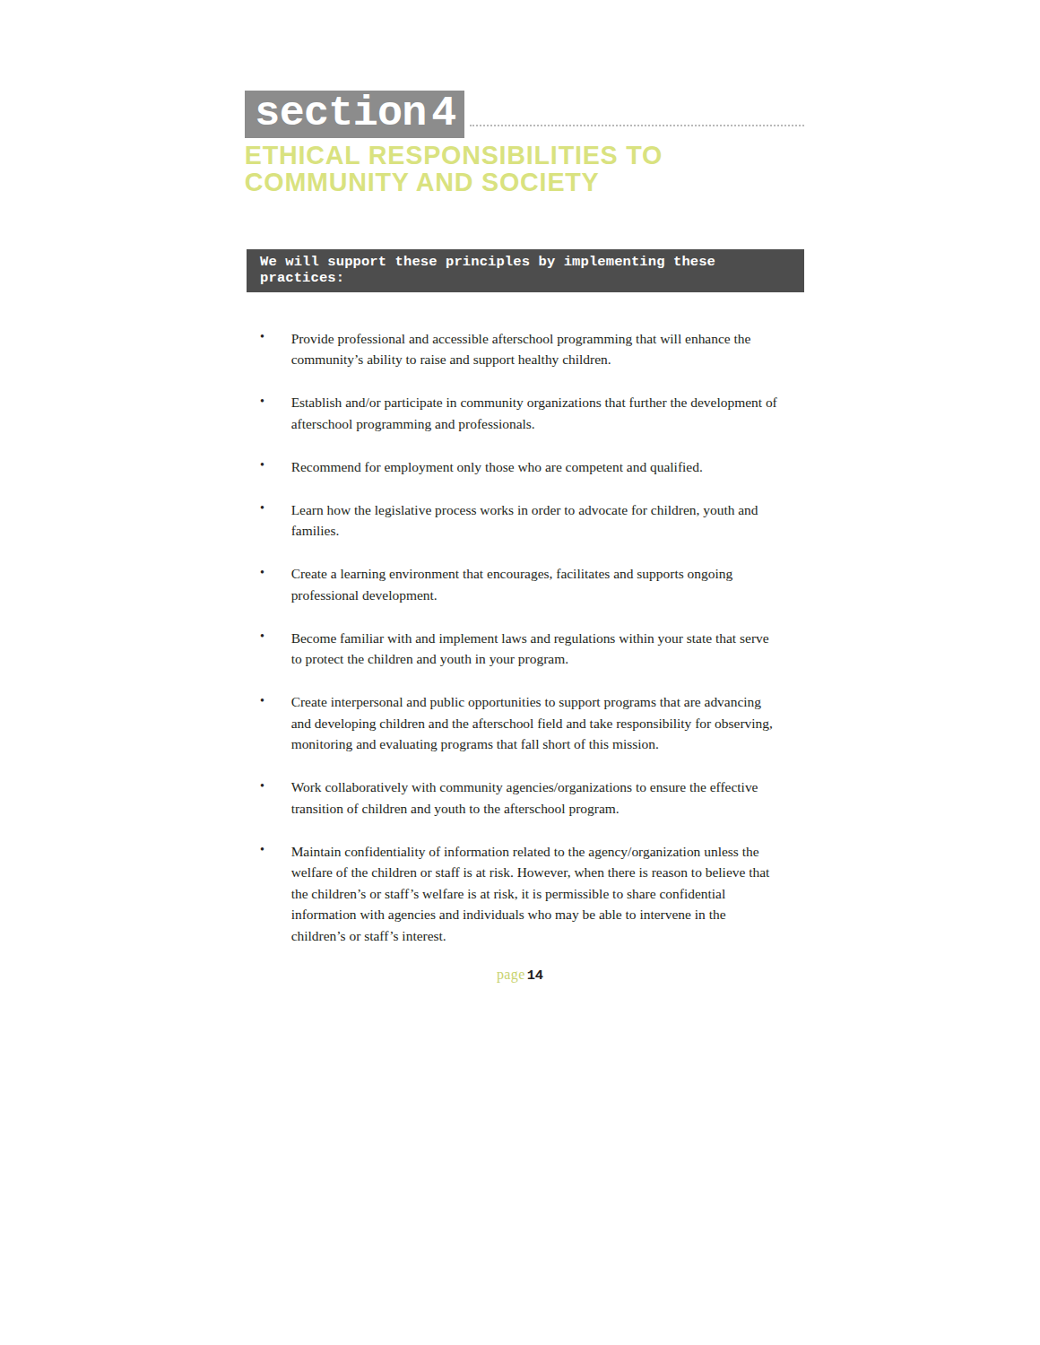section4
Ethical Responsibilities to Community and Society
We will support these principles by implementing these practices:
Provide professional and accessible afterschool programming that will enhance the community’s ability to raise and support healthy children.
Establish and/or participate in community organizations that further the development of afterschool programming and professionals.
Recommend for employment only those who are competent and qualified.
Learn how the legislative process works in order to advocate for children, youth and families.
Create a learning environment that encourages, facilitates and supports ongoing professional development.
Become familiar with and implement laws and regulations within your state that serve to protect the children and youth in your program.
Create interpersonal and public opportunities to support programs that are advancing and developing children and the afterschool field and take responsibility for observing, monitoring and evaluating programs that fall short of this mission.
Work collaboratively with community agencies/organizations to ensure the effective transition of children and youth to the afterschool program.
Maintain confidentiality of information related to the agency/organization unless the welfare of the children or staff is at risk. However, when there is reason to believe that the children’s or staff’s welfare is at risk, it is permissible to share confidential information with agencies and individuals who may be able to intervene in the children’s or staff’s interest.
page 14